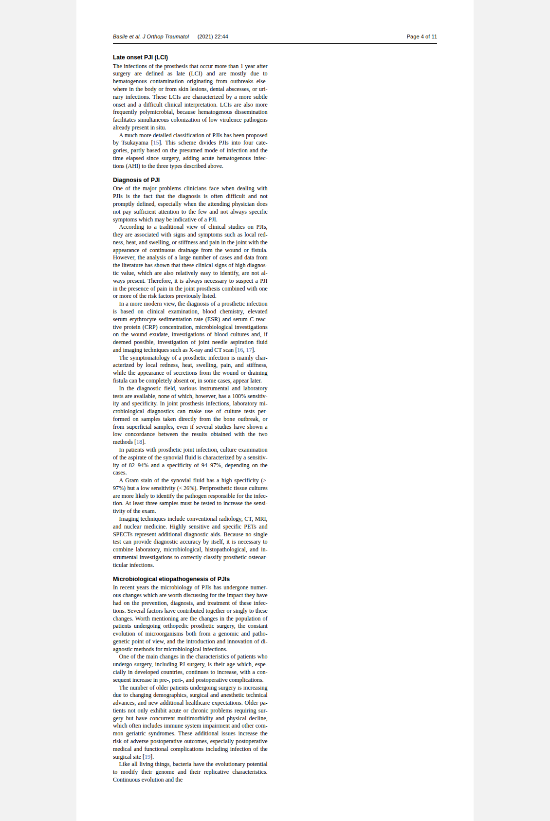Basile et al. J Orthop Traumatol(2021) 22:44
Page 4 of 11
Late onset PJI (LCI)
The infections of the prosthesis that occur more than 1 year after surgery are defined as late (LCI) and are mostly due to hematogenous contamination originating from outbreaks elsewhere in the body or from skin lesions, dental abscesses, or urinary infections. These LCIs are characterized by a more subtle onset and a difficult clinical interpretation. LCIs are also more frequently polymicrobial, because hematogenous dissemination facilitates simultaneous colonization of low virulence pathogens already present in situ.
A much more detailed classification of PJIs has been proposed by Tsukayama [15]. This scheme divides PJIs into four categories, partly based on the presumed mode of infection and the time elapsed since surgery, adding acute hematogenous infections (AHI) to the three types described above.
Diagnosis of PJI
One of the major problems clinicians face when dealing with PJIs is the fact that the diagnosis is often difficult and not promptly defined, especially when the attending physician does not pay sufficient attention to the few and not always specific symptoms which may be indicative of a PJI.
According to a traditional view of clinical studies on PJIs, they are associated with signs and symptoms such as local redness, heat, and swelling, or stiffness and pain in the joint with the appearance of continuous drainage from the wound or fistula. However, the analysis of a large number of cases and data from the literature has shown that these clinical signs of high diagnostic value, which are also relatively easy to identify, are not always present. Therefore, it is always necessary to suspect a PJI in the presence of pain in the joint prosthesis combined with one or more of the risk factors previously listed.
In a more modern view, the diagnosis of a prosthetic infection is based on clinical examination, blood chemistry, elevated serum erythrocyte sedimentation rate (ESR) and serum C-reactive protein (CRP) concentration, microbiological investigations on the wound exudate, investigations of blood cultures and, if deemed possible, investigation of joint needle aspiration fluid and imaging techniques such as X-ray and CT scan [16, 17].
The symptomatology of a prosthetic infection is mainly characterized by local redness, heat, swelling, pain, and stiffness, while the appearance of secretions from the wound or draining fistula can be completely absent or, in some cases, appear later.
In the diagnostic field, various instrumental and laboratory tests are available, none of which, however, has a 100% sensitivity and specificity. In joint prosthesis infections, laboratory microbiological diagnostics can make use of culture tests performed on samples taken directly from the bone outbreak, or from superficial samples, even if several studies have shown a low concordance between the results obtained with the two methods [18].
In patients with prosthetic joint infection, culture examination of the aspirate of the synovial fluid is characterized by a sensitivity of 82–94% and a specificity of 94–97%, depending on the cases.
A Gram stain of the synovial fluid has a high specificity (> 97%) but a low sensitivity (< 26%). Periprosthetic tissue cultures are more likely to identify the pathogen responsible for the infection. At least three samples must be tested to increase the sensitivity of the exam.
Imaging techniques include conventional radiology, CT, MRI, and nuclear medicine. Highly sensitive and specific PETs and SPECTs represent additional diagnostic aids. Because no single test can provide diagnostic accuracy by itself, it is necessary to combine laboratory, microbiological, histopathological, and instrumental investigations to correctly classify prosthetic osteoarticular infections.
Microbiological etiopathogenesis of PJIs
In recent years the microbiology of PJIs has undergone numerous changes which are worth discussing for the impact they have had on the prevention, diagnosis, and treatment of these infections. Several factors have contributed together or singly to these changes. Worth mentioning are the changes in the population of patients undergoing orthopedic prosthetic surgery, the constant evolution of microorganisms both from a genomic and pathogenetic point of view, and the introduction and innovation of diagnostic methods for microbiological infections.
One of the main changes in the characteristics of patients who undergo surgery, including PJ surgery, is their age which, especially in developed countries, continues to increase, with a consequent increase in pre-, peri-, and postoperative complications.
The number of older patients undergoing surgery is increasing due to changing demographics, surgical and anesthetic technical advances, and new additional healthcare expectations. Older patients not only exhibit acute or chronic problems requiring surgery but have concurrent multimorbidity and physical decline, which often includes immune system impairment and other common geriatric syndromes. These additional issues increase the risk of adverse postoperative outcomes, especially postoperative medical and functional complications including infection of the surgical site [19].
Like all living things, bacteria have the evolutionary potential to modify their genome and their replicative characteristics. Continuous evolution and the